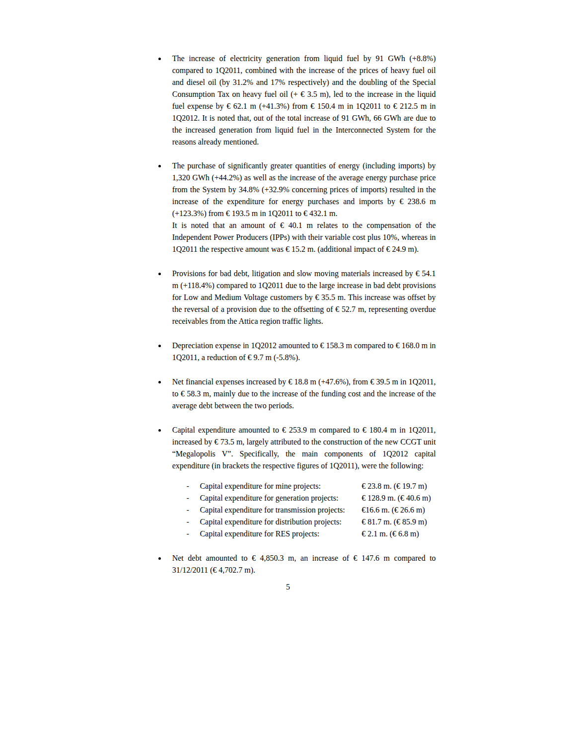The increase of electricity generation from liquid fuel by 91 GWh (+8.8%) compared to 1Q2011, combined with the increase of the prices of heavy fuel oil and diesel oil (by 31.2% and 17% respectively) and the doubling of the Special Consumption Tax on heavy fuel oil (+ € 3.5 m), led to the increase in the liquid fuel expense by € 62.1 m (+41.3%) from € 150.4 m in 1Q2011 to € 212.5 m in 1Q2012. It is noted that, out of the total increase of 91 GWh, 66 GWh are due to the increased generation from liquid fuel in the Interconnected System for the reasons already mentioned.
The purchase of significantly greater quantities of energy (including imports) by 1,320 GWh (+44.2%) as well as the increase of the average energy purchase price from the System by 34.8% (+32.9% concerning prices of imports) resulted in the increase of the expenditure for energy purchases and imports by € 238.6 m (+123.3%) from € 193.5 m in 1Q2011 to € 432.1 m.
It is noted that an amount of € 40.1 m relates to the compensation of the Independent Power Producers (IPPs) with their variable cost plus 10%, whereas in 1Q2011 the respective amount was € 15.2 m. (additional impact of € 24.9 m).
Provisions for bad debt, litigation and slow moving materials increased by € 54.1 m (+118.4%) compared to 1Q2011 due to the large increase in bad debt provisions for Low and Medium Voltage customers by € 35.5 m. This increase was offset by the reversal of a provision due to the offsetting of € 52.7 m, representing overdue receivables from the Attica region traffic lights.
Depreciation expense in 1Q2012 amounted to € 158.3 m compared to € 168.0 m in 1Q2011, a reduction of € 9.7 m (-5.8%).
Net financial expenses increased by € 18.8 m (+47.6%), from € 39.5 m in 1Q2011, to € 58.3 m, mainly due to the increase of the funding cost and the increase of the average debt between the two periods.
Capital expenditure amounted to € 253.9 m compared to € 180.4 m in 1Q2011, increased by € 73.5 m, largely attributed to the construction of the new CCGT unit “Megalopolis V”. Specifically, the main components of 1Q2012 capital expenditure (in brackets the respective figures of 1Q2011), were the following:
| - | Capital expenditure for mine projects: | € 23.8 m. (€ 19.7 m) |
| - | Capital expenditure for generation projects: | € 128.9 m. (€ 40.6 m) |
| - | Capital expenditure for transmission projects: | €16.6 m. (€ 26.6 m) |
| - | Capital expenditure for distribution projects: | € 81.7 m. (€ 85.9 m) |
| - | Capital expenditure for RES projects: | € 2.1 m. (€ 6.8 m) |
Net debt amounted to € 4,850.3 m, an increase of € 147.6 m compared to 31/12/2011 (€ 4,702.7 m).
5